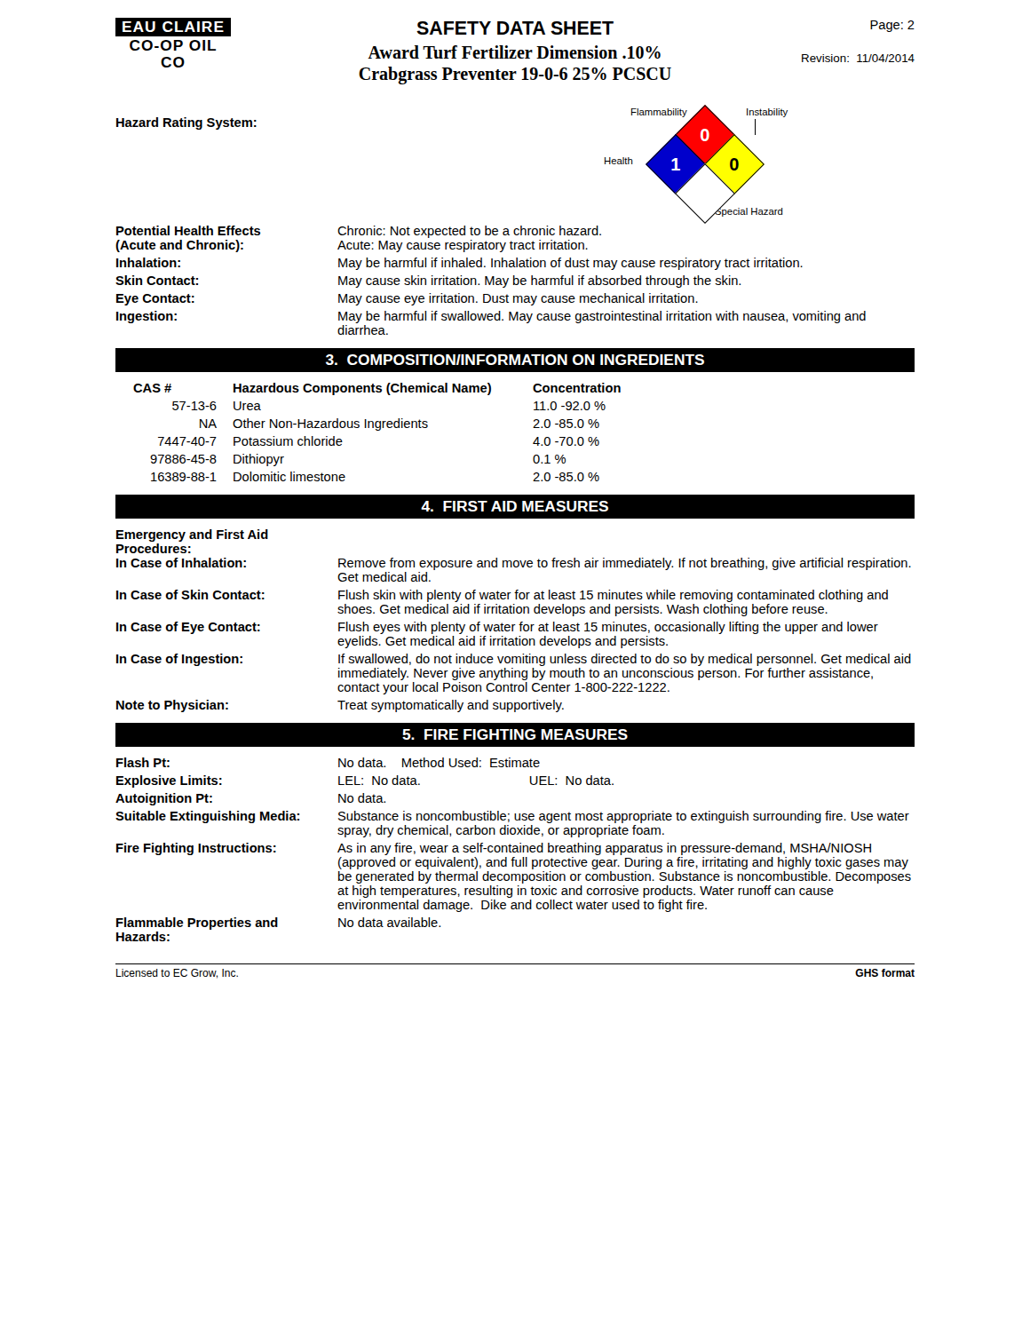EAU CLAIRE
CO-OP OIL CO
Page: 2
Revision: 11/04/2014
SAFETY DATA SHEET
Award Turf Fertilizer Dimension .10%
Crabgrass Preventer 19-0-6 25% PCSCU
Hazard Rating System:
Flammability Instability Health Special Hazard
0
1
0
| Potential Health Effects (Acute and Chronic): | Chronic: Not expected to be a chronic hazard. Acute: May cause respiratory tract irritation. |
| Inhalation: | May be harmful if inhaled. Inhalation of dust may cause respiratory tract irritation. |
| Skin Contact: | May cause skin irritation. May be harmful if absorbed through the skin. |
| Eye Contact: | May cause eye irritation. Dust may cause mechanical irritation. |
| Ingestion: | May be harmful if swallowed. May cause gastrointestinal irritation with nausea, vomiting and diarrhea. |
3. COMPOSITION/INFORMATION ON INGREDIENTS
| CAS # | Hazardous Components (Chemical Name) | Concentration |
| --- | --- | --- |
| 57-13-6 | Urea | 11.0 -92.0 % |
| NA | Other Non-Hazardous Ingredients | 2.0 -85.0 % |
| 7447-40-7 | Potassium chloride | 4.0 -70.0 % |
| 97886-45-8 | Dithiopyr | 0.1 % |
| 16389-88-1 | Dolomitic limestone | 2.0 -85.0 % |
4. FIRST AID MEASURES
| Emergency and First Aid Procedures: In Case of Inhalation: | Remove from exposure and move to fresh air immediately. If not breathing, give artificial respiration. Get medical aid. |
| In Case of Skin Contact: | Flush skin with plenty of water for at least 15 minutes while removing contaminated clothing and shoes. Get medical aid if irritation develops and persists. Wash clothing before reuse. |
| In Case of Eye Contact: | Flush eyes with plenty of water for at least 15 minutes, occasionally lifting the upper and lower eyelids. Get medical aid if irritation develops and persists. |
| In Case of Ingestion: | If swallowed, do not induce vomiting unless directed to do so by medical personnel. Get medical aid immediately. Never give anything by mouth to an unconscious person. For further assistance, contact your local Poison Control Center 1-800-222-1222. |
| Note to Physician: | Treat symptomatically and supportively. |
5. FIRE FIGHTING MEASURES
| Flash Pt: | No data. Method Used: Estimate |
| Explosive Limits: | LEL: No data. UEL: No data. |
| Autoignition Pt: | No data. |
| Suitable Extinguishing Media: | Substance is noncombustible; use agent most appropriate to extinguish surrounding fire. Use water spray, dry chemical, carbon dioxide, or appropriate foam. |
| Fire Fighting Instructions: | As in any fire, wear a self-contained breathing apparatus in pressure-demand, MSHA/NIOSH (approved or equivalent), and full protective gear. During a fire, irritating and highly toxic gases may be generated by thermal decomposition or combustion. Substance is noncombustible. Decomposes at high temperatures, resulting in toxic and corrosive products. Water runoff can cause environmental damage. Dike and collect water used to fight fire. |
| Flammable Properties and Hazards: | No data available. |
Licensed to EC Grow, Inc. GHS format